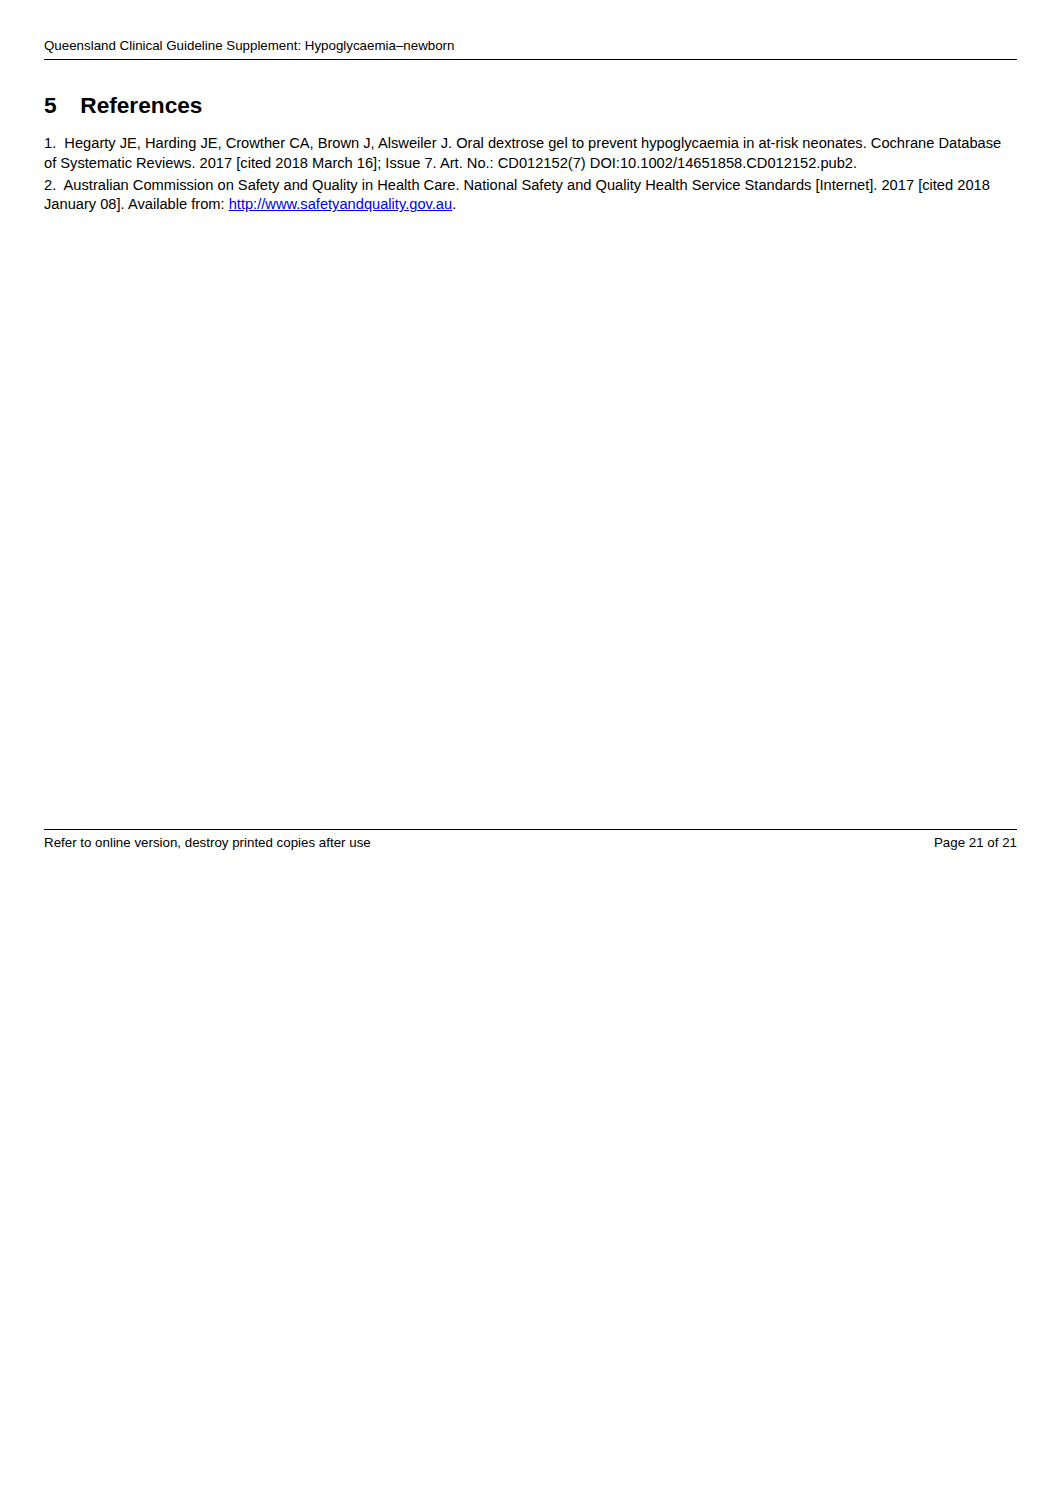Queensland Clinical Guideline Supplement: Hypoglycaemia–newborn
5 References
1. Hegarty JE, Harding JE, Crowther CA, Brown J, Alsweiler J. Oral dextrose gel to prevent hypoglycaemia in at-risk neonates. Cochrane Database of Systematic Reviews. 2017 [cited 2018 March 16]; Issue 7. Art. No.: CD012152(7) DOI:10.1002/14651858.CD012152.pub2.
2. Australian Commission on Safety and Quality in Health Care. National Safety and Quality Health Service Standards [Internet]. 2017 [cited 2018 January 08]. Available from: http://www.safetyandquality.gov.au.
Refer to online version, destroy printed copies after use Page 21 of 21